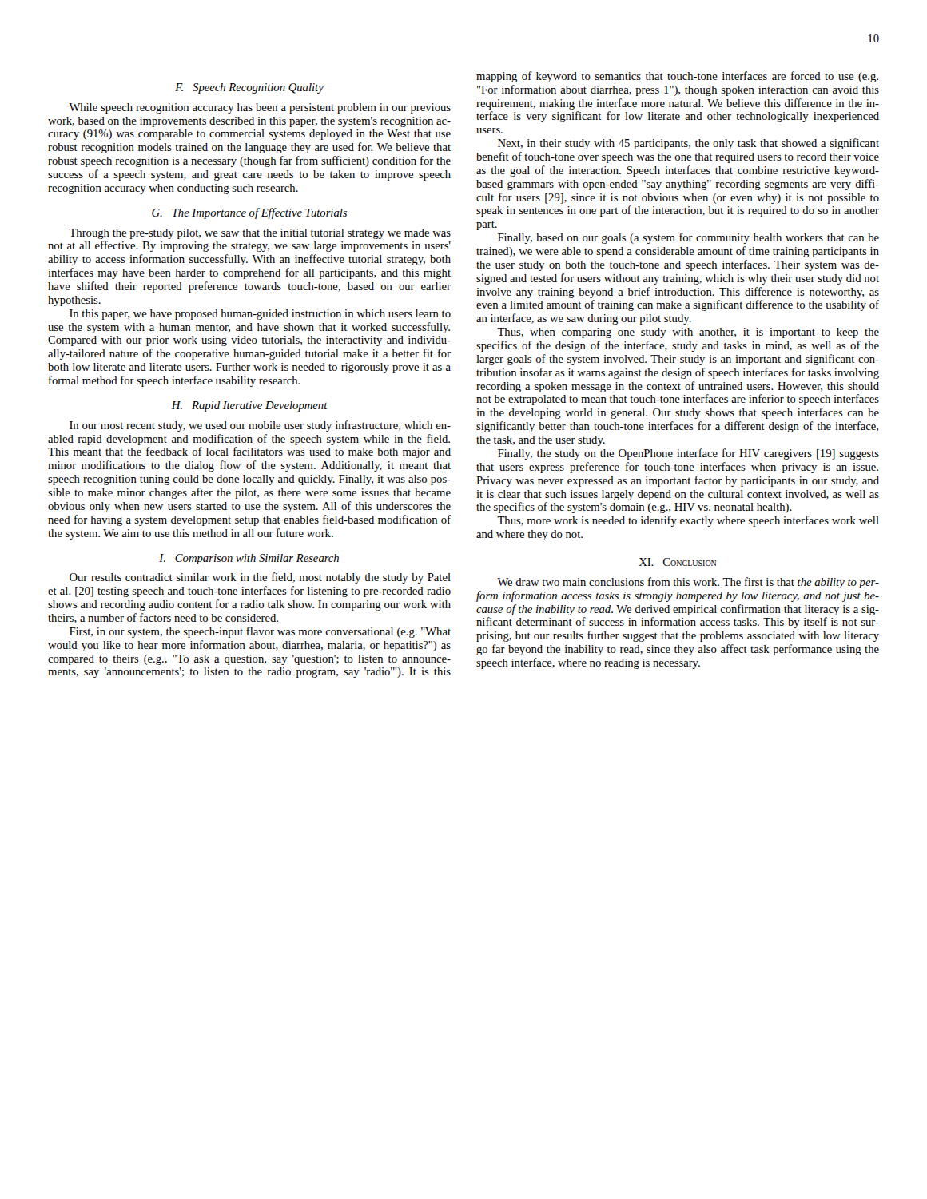10
F. Speech Recognition Quality
While speech recognition accuracy has been a persistent problem in our previous work, based on the improvements described in this paper, the system's recognition accuracy (91%) was comparable to commercial systems deployed in the West that use robust recognition models trained on the language they are used for. We believe that robust speech recognition is a necessary (though far from sufficient) condition for the success of a speech system, and great care needs to be taken to improve speech recognition accuracy when conducting such research.
G. The Importance of Effective Tutorials
Through the pre-study pilot, we saw that the initial tutorial strategy we made was not at all effective. By improving the strategy, we saw large improvements in users' ability to access information successfully. With an ineffective tutorial strategy, both interfaces may have been harder to comprehend for all participants, and this might have shifted their reported preference towards touch-tone, based on our earlier hypothesis.
In this paper, we have proposed human-guided instruction in which users learn to use the system with a human mentor, and have shown that it worked successfully. Compared with our prior work using video tutorials, the interactivity and individually-tailored nature of the cooperative human-guided tutorial make it a better fit for both low literate and literate users. Further work is needed to rigorously prove it as a formal method for speech interface usability research.
H. Rapid Iterative Development
In our most recent study, we used our mobile user study infrastructure, which enabled rapid development and modification of the speech system while in the field. This meant that the feedback of local facilitators was used to make both major and minor modifications to the dialog flow of the system. Additionally, it meant that speech recognition tuning could be done locally and quickly. Finally, it was also possible to make minor changes after the pilot, as there were some issues that became obvious only when new users started to use the system. All of this underscores the need for having a system development setup that enables field-based modification of the system. We aim to use this method in all our future work.
I. Comparison with Similar Research
Our results contradict similar work in the field, most notably the study by Patel et al. [20] testing speech and touch-tone interfaces for listening to pre-recorded radio shows and recording audio content for a radio talk show. In comparing our work with theirs, a number of factors need to be considered.
First, in our system, the speech-input flavor was more conversational (e.g. "What would you like to hear more information about, diarrhea, malaria, or hepatitis?") as compared to theirs (e.g., "To ask a question, say 'question'; to listen to announcements, say 'announcements'; to listen to the radio program, say 'radio'"). It is this mapping of keyword to semantics that touch-tone interfaces are forced to use (e.g. "For information about diarrhea, press 1"), though spoken interaction can avoid this requirement, making the interface more natural. We believe this difference in the interface is very significant for low literate and other technologically inexperienced users.
Next, in their study with 45 participants, the only task that showed a significant benefit of touch-tone over speech was the one that required users to record their voice as the goal of the interaction. Speech interfaces that combine restrictive keyword-based grammars with open-ended "say anything" recording segments are very difficult for users [29], since it is not obvious when (or even why) it is not possible to speak in sentences in one part of the interaction, but it is required to do so in another part.
Finally, based on our goals (a system for community health workers that can be trained), we were able to spend a considerable amount of time training participants in the user study on both the touch-tone and speech interfaces. Their system was designed and tested for users without any training, which is why their user study did not involve any training beyond a brief introduction. This difference is noteworthy, as even a limited amount of training can make a significant difference to the usability of an interface, as we saw during our pilot study.
Thus, when comparing one study with another, it is important to keep the specifics of the design of the interface, study and tasks in mind, as well as of the larger goals of the system involved. Their study is an important and significant contribution insofar as it warns against the design of speech interfaces for tasks involving recording a spoken message in the context of untrained users. However, this should not be extrapolated to mean that touch-tone interfaces are inferior to speech interfaces in the developing world in general. Our study shows that speech interfaces can be significantly better than touch-tone interfaces for a different design of the interface, the task, and the user study.
Finally, the study on the OpenPhone interface for HIV caregivers [19] suggests that users express preference for touch-tone interfaces when privacy is an issue. Privacy was never expressed as an important factor by participants in our study, and it is clear that such issues largely depend on the cultural context involved, as well as the specifics of the system's domain (e.g., HIV vs. neonatal health).
Thus, more work is needed to identify exactly where speech interfaces work well and where they do not.
XI. Conclusion
We draw two main conclusions from this work. The first is that the ability to perform information access tasks is strongly hampered by low literacy, and not just because of the inability to read. We derived empirical confirmation that literacy is a significant determinant of success in information access tasks. This by itself is not surprising, but our results further suggest that the problems associated with low literacy go far beyond the inability to read, since they also affect task performance using the speech interface, where no reading is necessary.